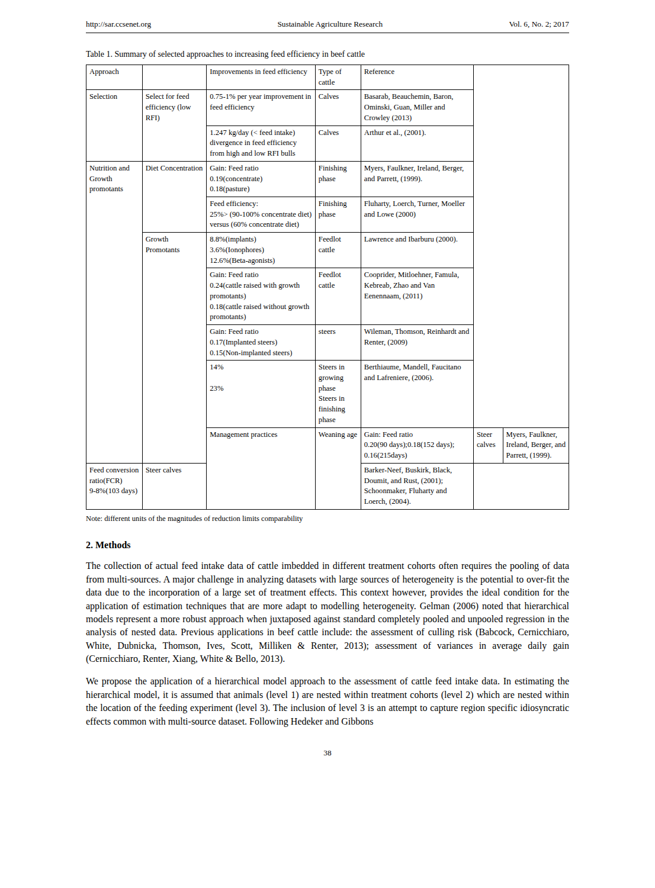http://sar.ccsenet.org Sustainable Agriculture Research Vol. 6, No. 2; 2017
Table 1. Summary of selected approaches to increasing feed efficiency in beef cattle
| Approach | | Improvements in feed efficiency | Type of cattle | Reference |
| --- | --- | --- | --- | --- |
| Selection | Select for feed efficiency (low RFI) | 0.75-1% per year improvement in feed efficiency | Calves | Basarab, Beauchemin, Baron, Ominski, Guan, Miller and Crowley (2013) |
| 1.247 kg/day (< feed intake) divergence in feed efficiency from high and low RFI bulls | Calves | Arthur et al., (2001). |
| Nutrition and Growth promotants | Diet Concentration | Gain: Feed ratio 0.19(concentrate) 0.18(pasture) | Finishing phase | Myers, Faulkner, Ireland, Berger, and Parrett, (1999). |
| Feed efficiency: 25%> (90-100% concentrate diet) versus (60% concentrate diet) | Finishing phase | Fluharty, Loerch, Turner, Moeller and Lowe (2000) |
| Growth Promotants | 8.8%(implants) 3.6%(Ionophores) 12.6%(Beta-agonists) | Feedlot cattle | Lawrence and Ibarburu (2000). |
| Gain: Feed ratio 0.24(cattle raised with growth promotants) 0.18(cattle raised without growth promotants) | Feedlot cattle | Cooprider, Mitloehner, Famula, Kebreab, Zhao and Van Eenennaam, (2011) |
| Gain: Feed ratio 0.17(Implanted steers) 0.15(Non-implanted steers) | steers | Wileman, Thomson, Reinhardt and Renter, (2009) |
| 14% 23% | Steers in growing phase Steers in finishing phase | Berthiaume, Mandell, Faucitano and Lafreniere, (2006). |
| Management practices | Weaning age | Gain: Feed ratio 0.20(90 days);0.18(152 days); 0.16(215days) | Steer calves | Myers, Faulkner, Ireland, Berger, and Parrett, (1999). |
| Feed conversion ratio(FCR) 9-8%(103 days) | Steer calves | Barker-Neef, Buskirk, Black, Doumit, and Rust, (2001); Schoonmaker, Fluharty and Loerch, (2004). |
Note: different units of the magnitudes of reduction limits comparability
2. Methods
The collection of actual feed intake data of cattle imbedded in different treatment cohorts often requires the pooling of data from multi-sources. A major challenge in analyzing datasets with large sources of heterogeneity is the potential to over-fit the data due to the incorporation of a large set of treatment effects. This context however, provides the ideal condition for the application of estimation techniques that are more adapt to modelling heterogeneity. Gelman (2006) noted that hierarchical models represent a more robust approach when juxtaposed against standard completely pooled and unpooled regression in the analysis of nested data. Previous applications in beef cattle include: the assessment of culling risk (Babcock, Cernicchiaro, White, Dubnicka, Thomson, Ives, Scott, Milliken & Renter, 2013); assessment of variances in average daily gain (Cernicchiaro, Renter, Xiang, White & Bello, 2013).
We propose the application of a hierarchical model approach to the assessment of cattle feed intake data. In estimating the hierarchical model, it is assumed that animals (level 1) are nested within treatment cohorts (level 2) which are nested within the location of the feeding experiment (level 3). The inclusion of level 3 is an attempt to capture region specific idiosyncratic effects common with multi-source dataset. Following Hedeker and Gibbons
38